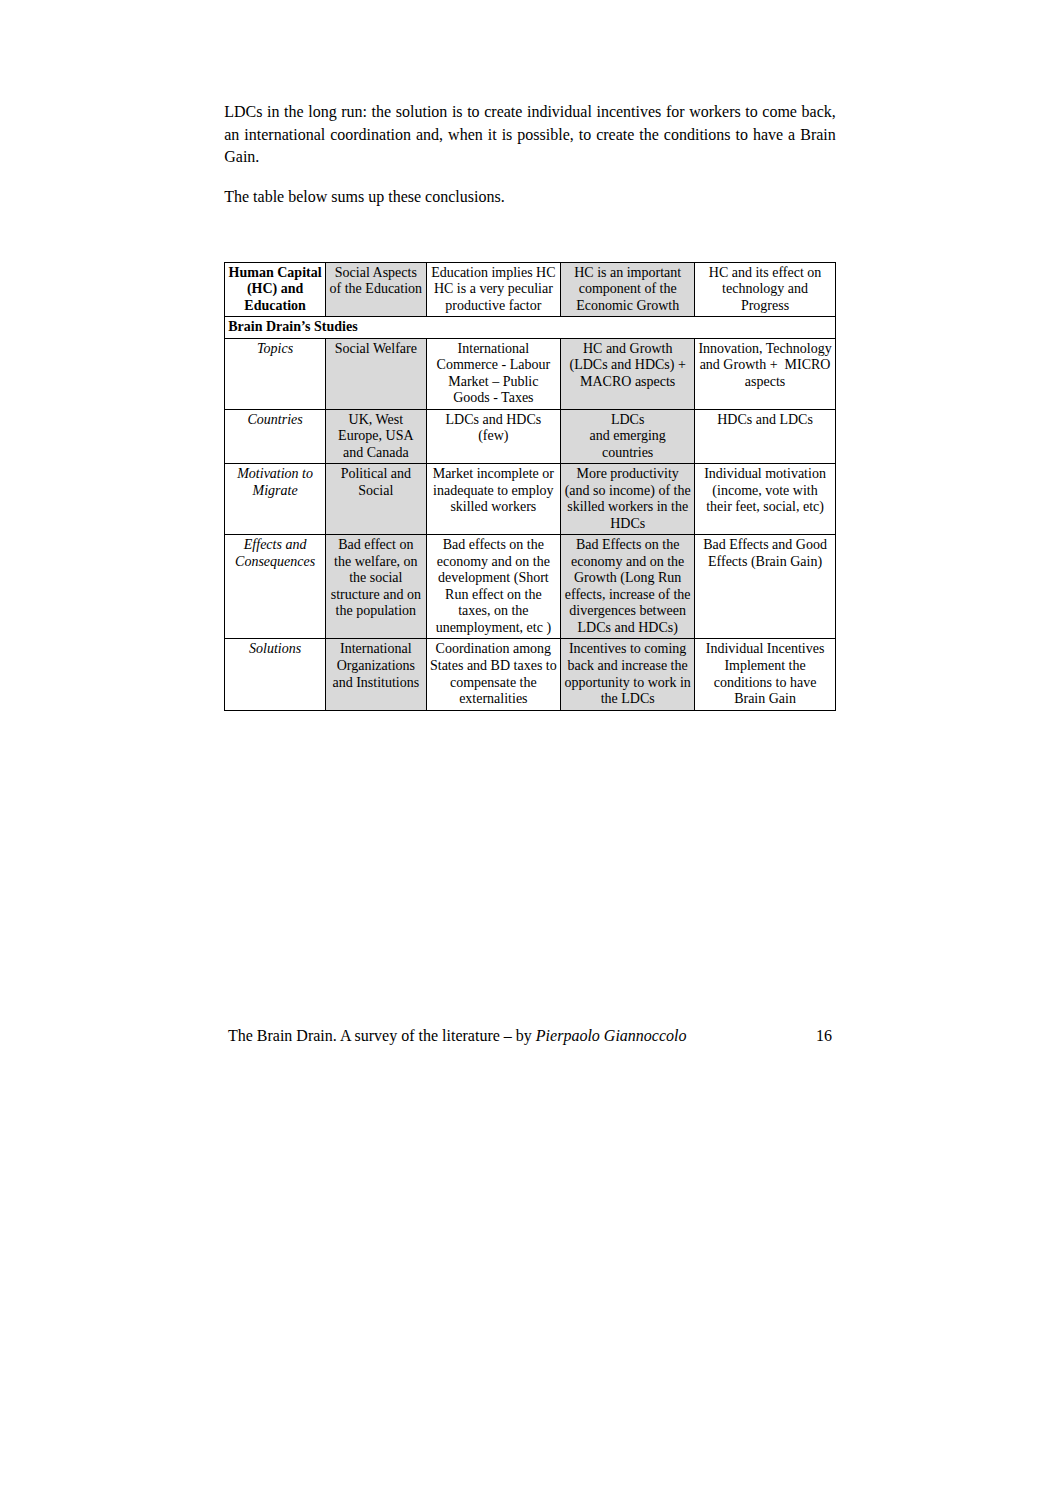LDCs in the long run: the solution is to create individual incentives for workers to come back, an international coordination and, when it is possible, to create the conditions to have a Brain Gain.
The table below sums up these conclusions.
| Human Capital (HC) and Education | Social Aspects of the Education | Education implies HC HC is a very peculiar productive factor | HC is an important component of the Economic Growth | HC and its effect on technology and Progress |
| Brain Drain’s Studies |
| Topics | Social Welfare | International Commerce - Labour Market – Public Goods - Taxes | HC and Growth (LDCs and HDCs) + MACRO aspects | Innovation, Technology and Growth + MICRO aspects |
| Countries | UK, West Europe, USA and Canada | LDCs and HDCs (few) | LDCs and emerging countries | HDCs and LDCs |
| Motivation to Migrate | Political and Social | Market incomplete or inadequate to employ skilled workers | More productivity (and so income) of the skilled workers in the HDCs | Individual motivation (income, vote with their feet, social, etc) |
| Effects and Consequences | Bad effect on the welfare, on the social structure and on the population | Bad effects on the economy and on the development (Short Run effect on the taxes, on the unemployment, etc ) | Bad Effects on the economy and on the Growth (Long Run effects, increase of the divergences between LDCs and HDCs) | Bad Effects and Good Effects (Brain Gain) |
| Solutions | International Organizations and Institutions | Coordination among States and BD taxes to compensate the externalities | Incentives to coming back and increase the opportunity to work in the LDCs | Individual Incentives Implement the conditions to have Brain Gain |
The Brain Drain. A survey of the literature – by Pierpaolo Giannoccolo 16